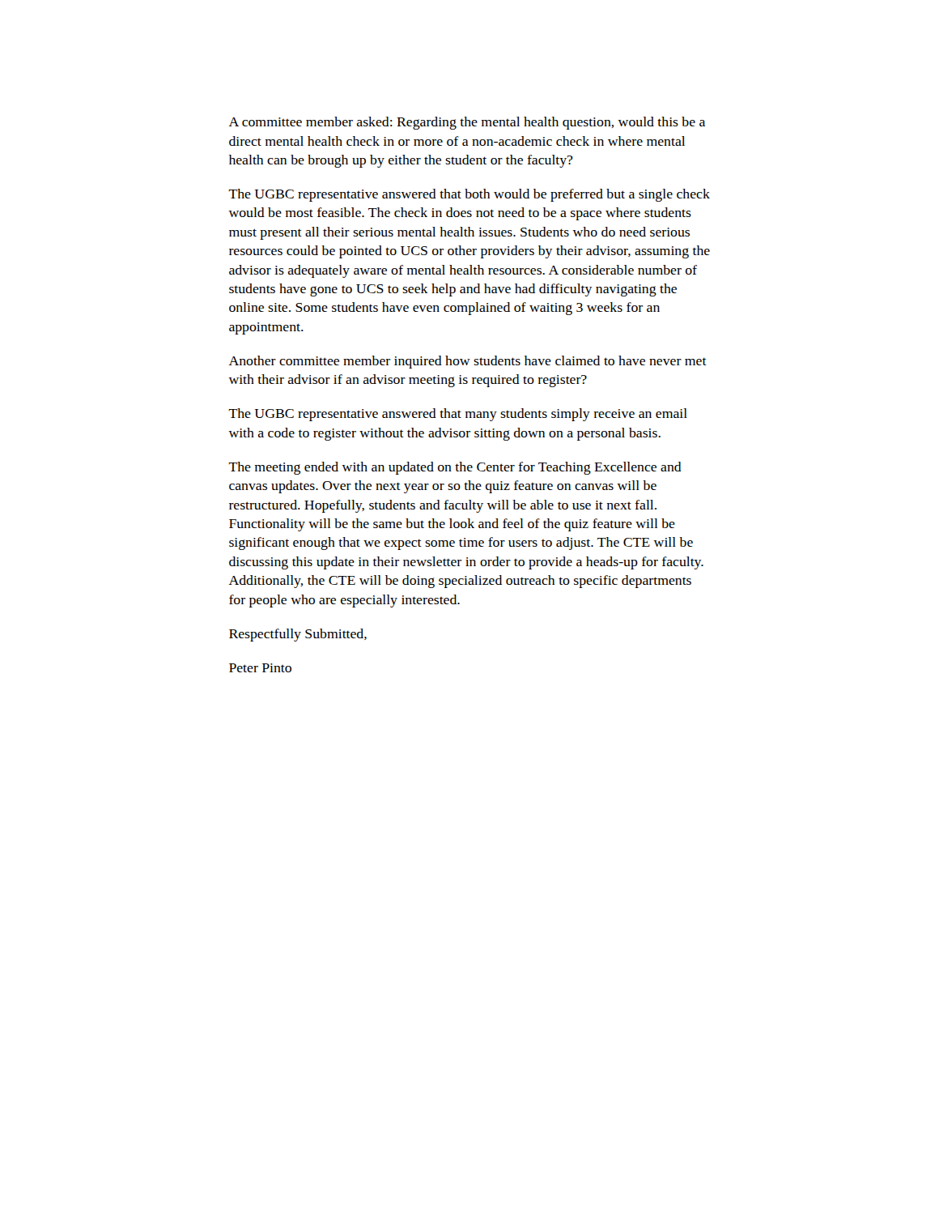A committee member asked: Regarding the mental health question, would this be a direct mental health check in or more of a non-academic check in where mental health can be brough up by either the student or the faculty?
The UGBC representative answered that both would be preferred but a single check would be most feasible. The check in does not need to be a space where students must present all their serious mental health issues. Students who do need serious resources could be pointed to UCS or other providers by their advisor, assuming the advisor is adequately aware of mental health resources. A considerable number of students have gone to UCS to seek help and have had difficulty navigating the online site. Some students have even complained of waiting 3 weeks for an appointment.
Another committee member inquired how students have claimed to have never met with their advisor if an advisor meeting is required to register?
The UGBC representative answered that many students simply receive an email with a code to register without the advisor sitting down on a personal basis.
The meeting ended with an updated on the Center for Teaching Excellence and canvas updates. Over the next year or so the quiz feature on canvas will be restructured. Hopefully, students and faculty will be able to use it next fall. Functionality will be the same but the look and feel of the quiz feature will be significant enough that we expect some time for users to adjust. The CTE will be discussing this update in their newsletter in order to provide a heads-up for faculty. Additionally, the CTE will be doing specialized outreach to specific departments for people who are especially interested.
Respectfully Submitted,
Peter Pinto